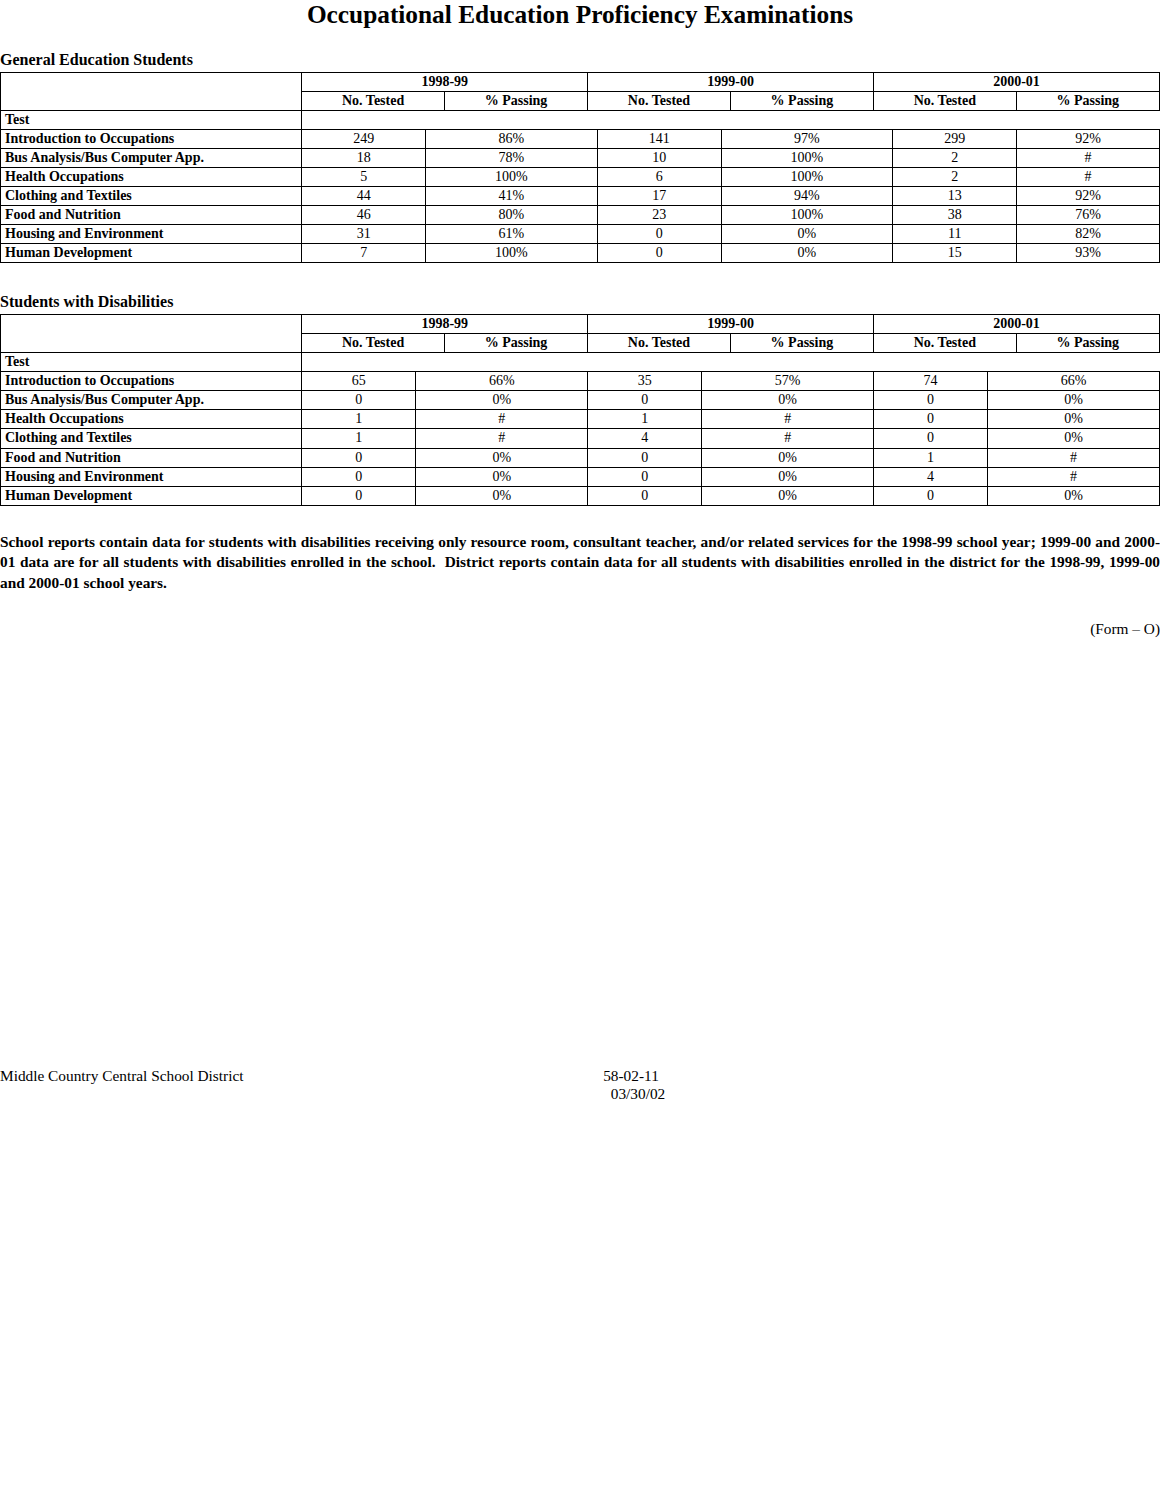Occupational Education Proficiency Examinations
General Education Students
| | 1998-99 | 1999-00 | 2000-01 |
| --- | --- | --- | --- |
| No. Tested | % Passing | No. Tested | % Passing | No. Tested | % Passing |
| Test | |
| Introduction to Occupations | 249 | 86% | 141 | 97% | 299 | 92% |
| Bus Analysis/Bus Computer App. | 18 | 78% | 10 | 100% | 2 | # |
| Health Occupations | 5 | 100% | 6 | 100% | 2 | # |
| Clothing and Textiles | 44 | 41% | 17 | 94% | 13 | 92% |
| Food and Nutrition | 46 | 80% | 23 | 100% | 38 | 76% |
| Housing and Environment | 31 | 61% | 0 | 0% | 11 | 82% |
| Human Development | 7 | 100% | 0 | 0% | 15 | 93% |
Students with Disabilities
| | 1998-99 | 1999-00 | 2000-01 |
| --- | --- | --- | --- |
| No. Tested | % Passing | No. Tested | % Passing | No. Tested | % Passing |
| Test | |
| Introduction to Occupations | 65 | 66% | 35 | 57% | 74 | 66% |
| Bus Analysis/Bus Computer App. | 0 | 0% | 0 | 0% | 0 | 0% |
| Health Occupations | 1 | # | 1 | # | 0 | 0% |
| Clothing and Textiles | 1 | # | 4 | # | 0 | 0% |
| Food and Nutrition | 0 | 0% | 0 | 0% | 1 | # |
| Housing and Environment | 0 | 0% | 0 | 0% | 4 | # |
| Human Development | 0 | 0% | 0 | 0% | 0 | 0% |
School reports contain data for students with disabilities receiving only resource room, consultant teacher, and/or related services for the 1998-99 school year; 1999-00 and 2000-01 data are for all students with disabilities enrolled in the school. District reports contain data for all students with disabilities enrolled in the district for the 1998-99, 1999-00 and 2000-01 school years.
(Form – O)
Middle Country Central School District 58-02-11
03/30/02